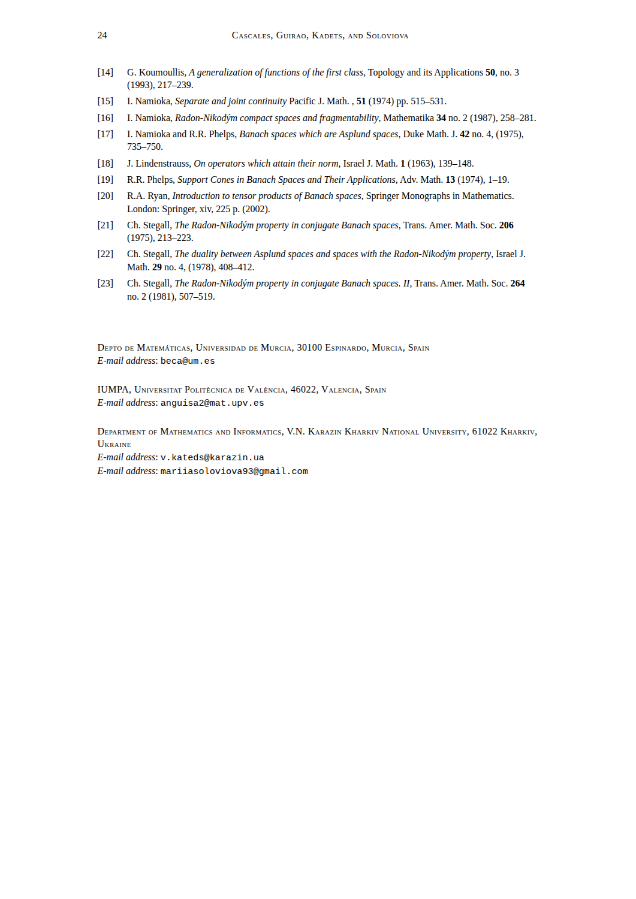24 Cascales, Guirao, Kadets, and Soloviova
[14] G. Koumoullis, A generalization of functions of the first class, Topology and its Applications 50, no. 3 (1993), 217–239.
[15] I. Namioka, Separate and joint continuity Pacific J. Math. , 51 (1974) pp. 515–531.
[16] I. Namioka, Radon-Nikodým compact spaces and fragmentability, Mathematika 34 no. 2 (1987), 258–281.
[17] I. Namioka and R.R. Phelps, Banach spaces which are Asplund spaces, Duke Math. J. 42 no. 4, (1975), 735–750.
[18] J. Lindenstrauss, On operators which attain their norm, Israel J. Math. 1 (1963), 139–148.
[19] R.R. Phelps, Support Cones in Banach Spaces and Their Applications, Adv. Math. 13 (1974), 1–19.
[20] R.A. Ryan, Introduction to tensor products of Banach spaces, Springer Monographs in Mathematics. London: Springer, xiv, 225 p. (2002).
[21] Ch. Stegall, The Radon-Nikodým property in conjugate Banach spaces, Trans. Amer. Math. Soc. 206 (1975), 213–223.
[22] Ch. Stegall, The duality between Asplund spaces and spaces with the Radon-Nikodým property, Israel J. Math. 29 no. 4, (1978), 408–412.
[23] Ch. Stegall, The Radon-Nikodým property in conjugate Banach spaces. II, Trans. Amer. Math. Soc. 264 no. 2 (1981), 507–519.
Depto de Matemáticas, Universidad de Murcia, 30100 Espinardo, Murcia, Spain
E-mail address: beca@um.es
IUMPA, Universitat Politècnica de València, 46022, Valencia, Spain
E-mail address: anguisa2@mat.upv.es
Department of Mathematics and Informatics, V.N. Karazin Kharkiv National University, 61022 Kharkiv, Ukraine
E-mail address: v.kateds@karazin.ua
E-mail address: mariiasoloviova93@gmail.com